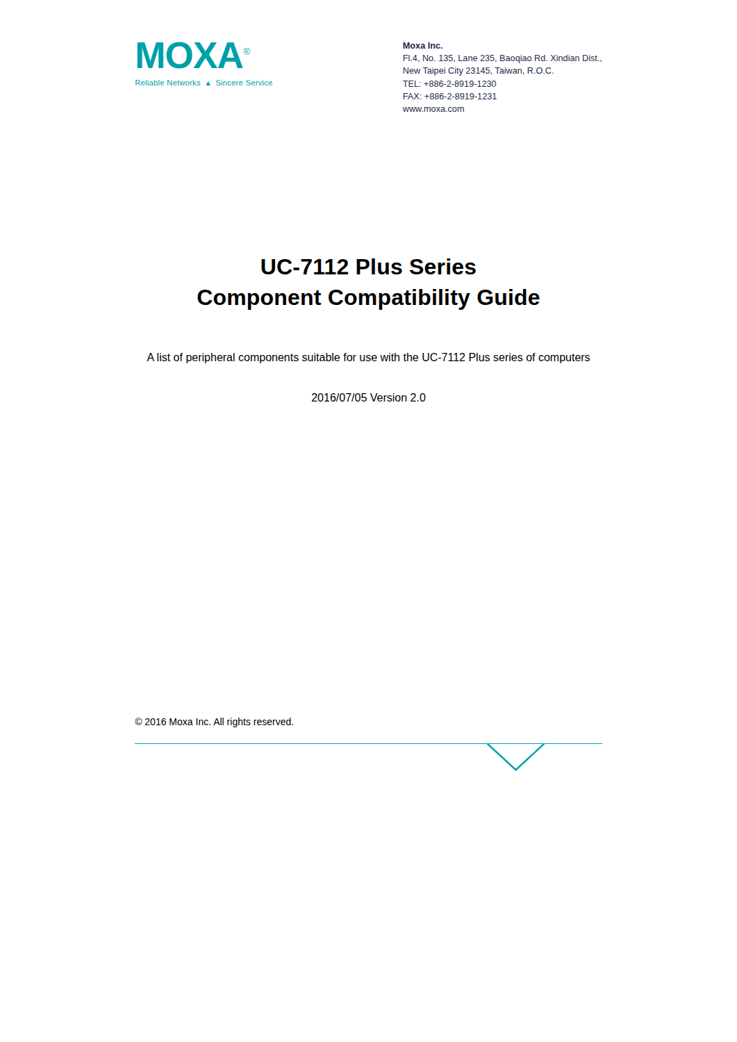MOXA®
Reliable Networks ▲ Sincere Service
Moxa Inc.
Fl.4, No. 135, Lane 235, Baoqiao Rd. Xindian Dist.,
New Taipei City 23145, Taiwan, R.O.C.
TEL: +886-2-8919-1230
FAX: +886-2-8919-1231
www.moxa.com
UC-7112 Plus Series
Component Compatibility Guide
A list of peripheral components suitable for use with the UC-7112 Plus series of computers
2016/07/05 Version 2.0
© 2016 Moxa Inc. All rights reserved.